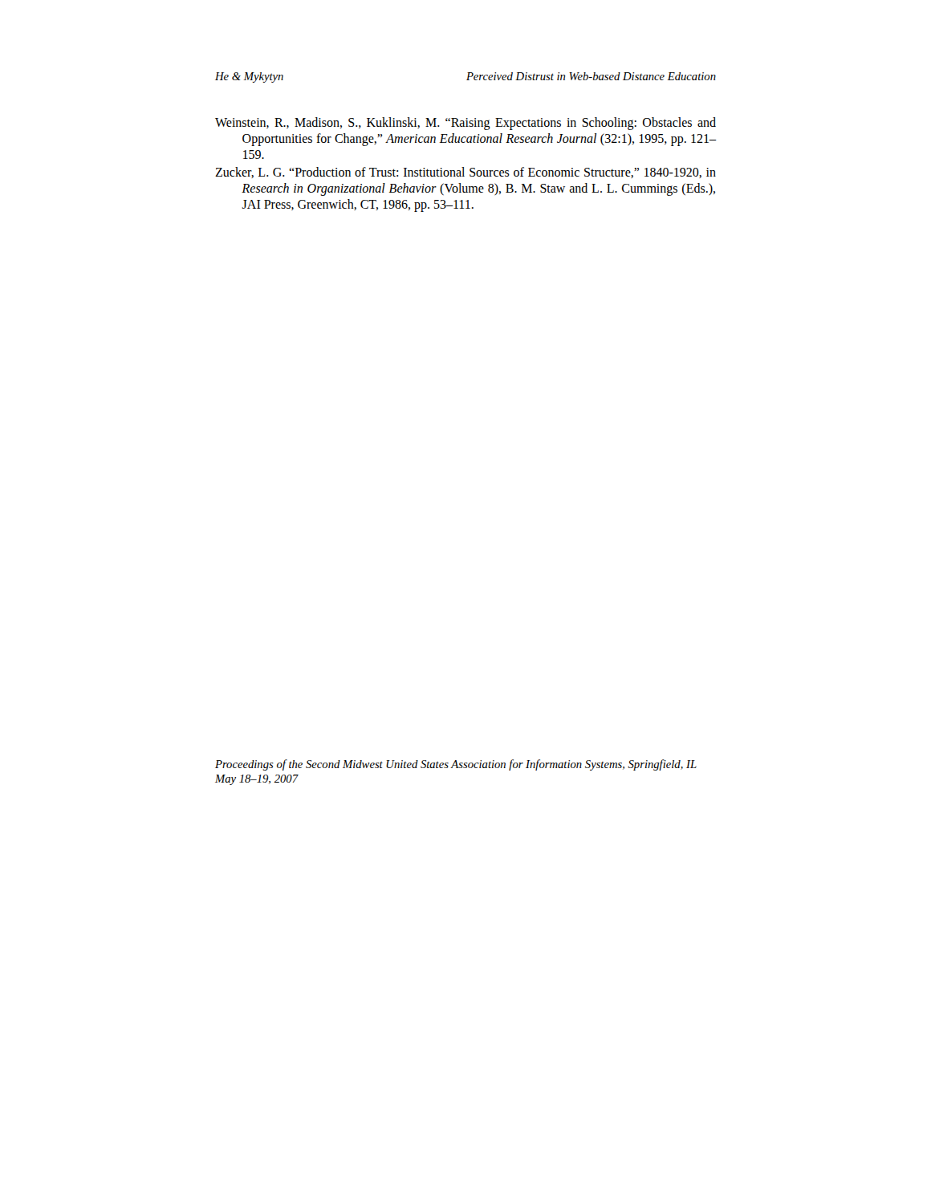He & Mykytyn Perceived Distrust in Web-based Distance Education
Weinstein, R., Madison, S., Kuklinski, M. “Raising Expectations in Schooling: Obstacles and Opportunities for Change,” American Educational Research Journal (32:1), 1995, pp. 121–159.
Zucker, L. G. “Production of Trust: Institutional Sources of Economic Structure,” 1840-1920, in Research in Organizational Behavior (Volume 8), B. M. Staw and L. L. Cummings (Eds.), JAI Press, Greenwich, CT, 1986, pp. 53–111.
Proceedings of the Second Midwest United States Association for Information Systems, Springfield, IL May 18–19, 2007